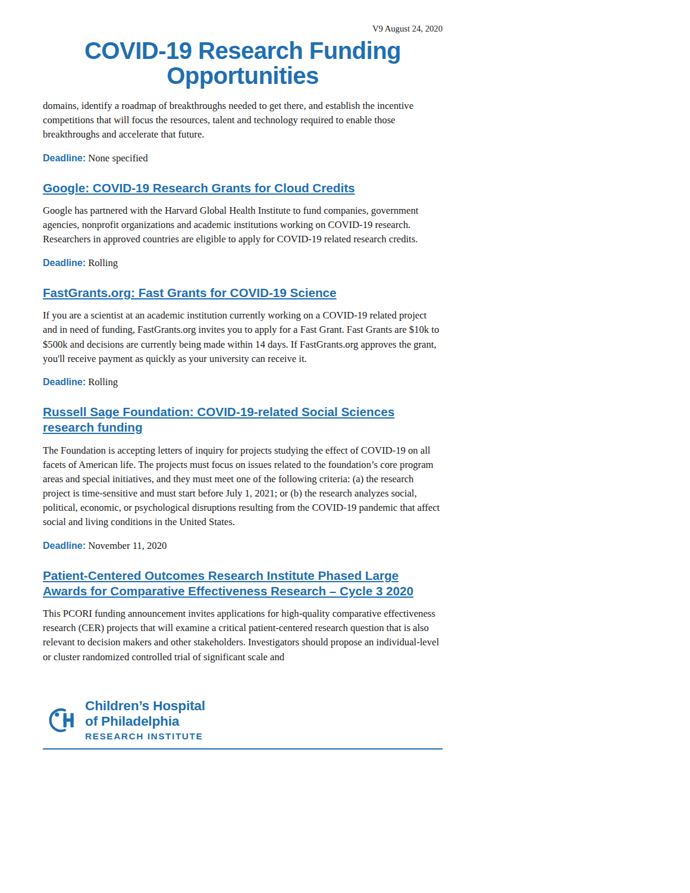V9 August 24, 2020
COVID-19 Research Funding Opportunities
domains, identify a roadmap of breakthroughs needed to get there, and establish the incentive competitions that will focus the resources, talent and technology required to enable those breakthroughs and accelerate that future.
Deadline: None specified
Google: COVID-19 Research Grants for Cloud Credits
Google has partnered with the Harvard Global Health Institute to fund companies, government agencies, nonprofit organizations and academic institutions working on COVID-19 research. Researchers in approved countries are eligible to apply for COVID-19 related research credits.
Deadline: Rolling
FastGrants.org: Fast Grants for COVID-19 Science
If you are a scientist at an academic institution currently working on a COVID-19 related project and in need of funding, FastGrants.org invites you to apply for a Fast Grant. Fast Grants are $10k to $500k and decisions are currently being made within 14 days. If FastGrants.org approves the grant, you'll receive payment as quickly as your university can receive it.
Deadline: Rolling
Russell Sage Foundation: COVID-19-related Social Sciences research funding
The Foundation is accepting letters of inquiry for projects studying the effect of COVID-19 on all facets of American life. The projects must focus on issues related to the foundation’s core program areas and special initiatives, and they must meet one of the following criteria: (a) the research project is time-sensitive and must start before July 1, 2021; or (b) the research analyzes social, political, economic, or psychological disruptions resulting from the COVID-19 pandemic that affect social and living conditions in the United States.
Deadline: November 11, 2020
Patient-Centered Outcomes Research Institute Phased Large Awards for Comparative Effectiveness Research – Cycle 3 2020
This PCORI funding announcement invites applications for high-quality comparative effectiveness research (CER) projects that will examine a critical patient-centered research question that is also relevant to decision makers and other stakeholders. Investigators should propose an individual-level or cluster randomized controlled trial of significant scale and
Children’s Hospital
of Philadelphia
RESEARCH INSTITUTE